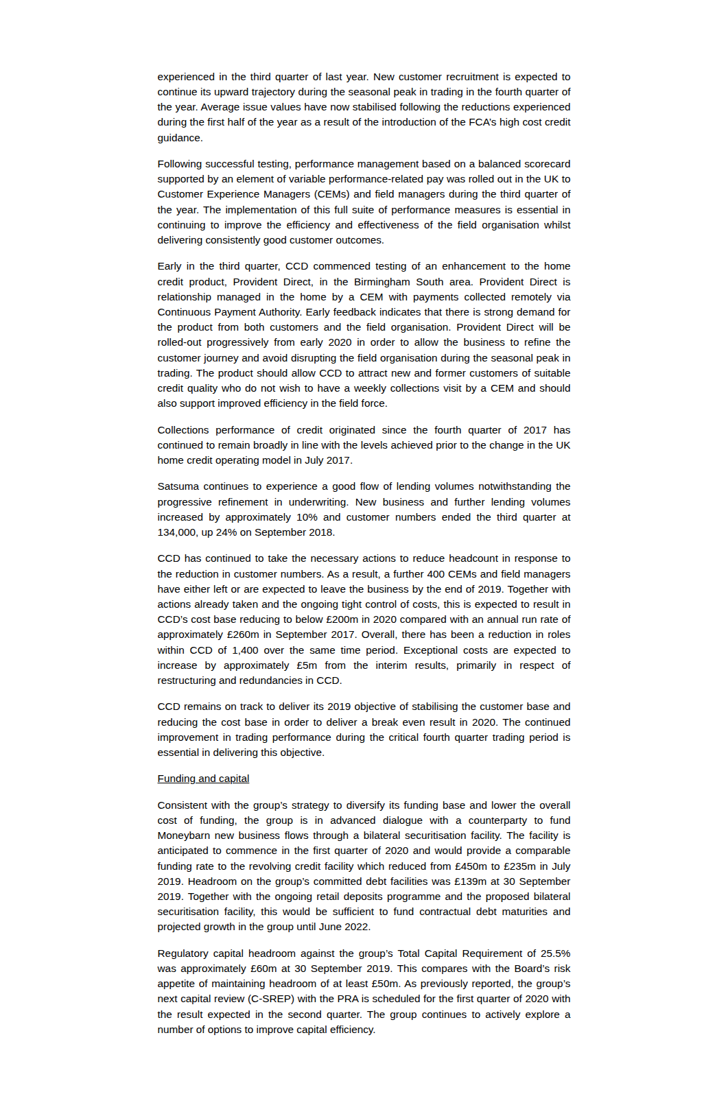experienced in the third quarter of last year. New customer recruitment is expected to continue its upward trajectory during the seasonal peak in trading in the fourth quarter of the year. Average issue values have now stabilised following the reductions experienced during the first half of the year as a result of the introduction of the FCA’s high cost credit guidance.
Following successful testing, performance management based on a balanced scorecard supported by an element of variable performance-related pay was rolled out in the UK to Customer Experience Managers (CEMs) and field managers during the third quarter of the year. The implementation of this full suite of performance measures is essential in continuing to improve the efficiency and effectiveness of the field organisation whilst delivering consistently good customer outcomes.
Early in the third quarter, CCD commenced testing of an enhancement to the home credit product, Provident Direct, in the Birmingham South area. Provident Direct is relationship managed in the home by a CEM with payments collected remotely via Continuous Payment Authority. Early feedback indicates that there is strong demand for the product from both customers and the field organisation. Provident Direct will be rolled-out progressively from early 2020 in order to allow the business to refine the customer journey and avoid disrupting the field organisation during the seasonal peak in trading. The product should allow CCD to attract new and former customers of suitable credit quality who do not wish to have a weekly collections visit by a CEM and should also support improved efficiency in the field force.
Collections performance of credit originated since the fourth quarter of 2017 has continued to remain broadly in line with the levels achieved prior to the change in the UK home credit operating model in July 2017.
Satsuma continues to experience a good flow of lending volumes notwithstanding the progressive refinement in underwriting. New business and further lending volumes increased by approximately 10% and customer numbers ended the third quarter at 134,000, up 24% on September 2018.
CCD has continued to take the necessary actions to reduce headcount in response to the reduction in customer numbers. As a result, a further 400 CEMs and field managers have either left or are expected to leave the business by the end of 2019. Together with actions already taken and the ongoing tight control of costs, this is expected to result in CCD’s cost base reducing to below £200m in 2020 compared with an annual run rate of approximately £260m in September 2017. Overall, there has been a reduction in roles within CCD of 1,400 over the same time period. Exceptional costs are expected to increase by approximately £5m from the interim results, primarily in respect of restructuring and redundancies in CCD.
CCD remains on track to deliver its 2019 objective of stabilising the customer base and reducing the cost base in order to deliver a break even result in 2020. The continued improvement in trading performance during the critical fourth quarter trading period is essential in delivering this objective.
Funding and capital
Consistent with the group’s strategy to diversify its funding base and lower the overall cost of funding, the group is in advanced dialogue with a counterparty to fund Moneybarn new business flows through a bilateral securitisation facility. The facility is anticipated to commence in the first quarter of 2020 and would provide a comparable funding rate to the revolving credit facility which reduced from £450m to £235m in July 2019. Headroom on the group’s committed debt facilities was £139m at 30 September 2019. Together with the ongoing retail deposits programme and the proposed bilateral securitisation facility, this would be sufficient to fund contractual debt maturities and projected growth in the group until June 2022.
Regulatory capital headroom against the group’s Total Capital Requirement of 25.5% was approximately £60m at 30 September 2019. This compares with the Board’s risk appetite of maintaining headroom of at least £50m. As previously reported, the group’s next capital review (C-SREP) with the PRA is scheduled for the first quarter of 2020 with the result expected in the second quarter. The group continues to actively explore a number of options to improve capital efficiency.